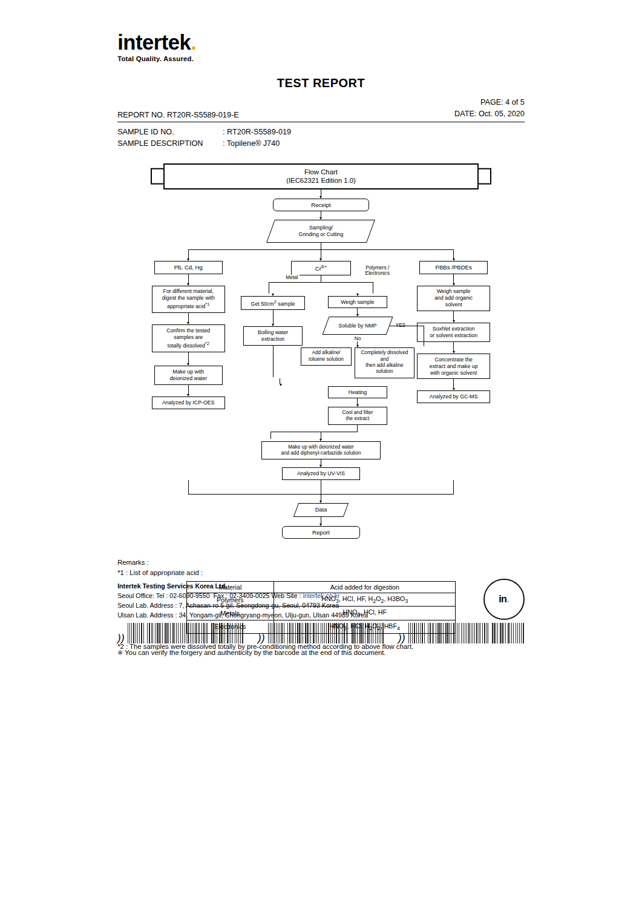intertek.
Total Quality. Assured.
TEST REPORT
REPORT NO. RT20R-S5589-019-E
PAGE: 4 of 5
DATE: Oct. 05, 2020
SAMPLE ID NO.: RT20R-S5589-019
SAMPLE DESCRIPTION: Topilene® J740
Flow Chart
(IEC62321 Edition 1.0)
Receipt
Sampling/
Grinding or Cutting
Pb, Cd, Hg
For different material,
digest the sample with
appropriate acid*1
Confirm the tested
samples are
totally dissolved*2
Make up with
deionized water
Analyzed by ICP-OES
Cr6+
Metal
Polymers /
Electronics
Get 50cm2 sample
Boiling water
extraction
Weigh sample
Soluble by NMP
YES
No
Add alkaline/
toluene solution
Completely dissolved and
then add alkaline solution
Heating
Cool and filter
the extract
Make up with deionized water
and add diphenyl-carbazide solution
Analyzed by UV-VIS
PBBs /PBDEs
Weigh sample
and add organic
solvent
Soxhlet extraction
or solvent extraction
Concentrate the
extract and make up
with organic solvent
Analyzed by GC-MS
Data
Report
Remarks :
*1 : List of appropriate acid :
| Material | Acid added for digestion |
| --- | --- |
| Polymers | HNO 3 , HCl, HF, H 2 O 2 , H3BO 3 |
| Metals | HNO 3 , HCl, HF |
| Electronics | HNO 3 , HCl, H 2 O 2 , HBF 4 |
*2 : The samples were dissolved totally by pre-conditioning method according to above flow chart.
Intertek Testing Services Korea Ltd.
Seoul Office: Tel : 02-6090-9550 Fax : 02-3409-0025 Web Site : intertek.co.kr
Seoul Lab. Address : 7, Achasan-ro 5-gil, Seongdong-gu, Seoul, 04793 Korea
Ulsan Lab. Address : 34, Yongam-gil, Chongryang-myeon, Ulju-gun, Ulsan 44989 Korea
in.
))
))
))
※ You can verify the forgery and authenticity by the barcode at the end of this document.